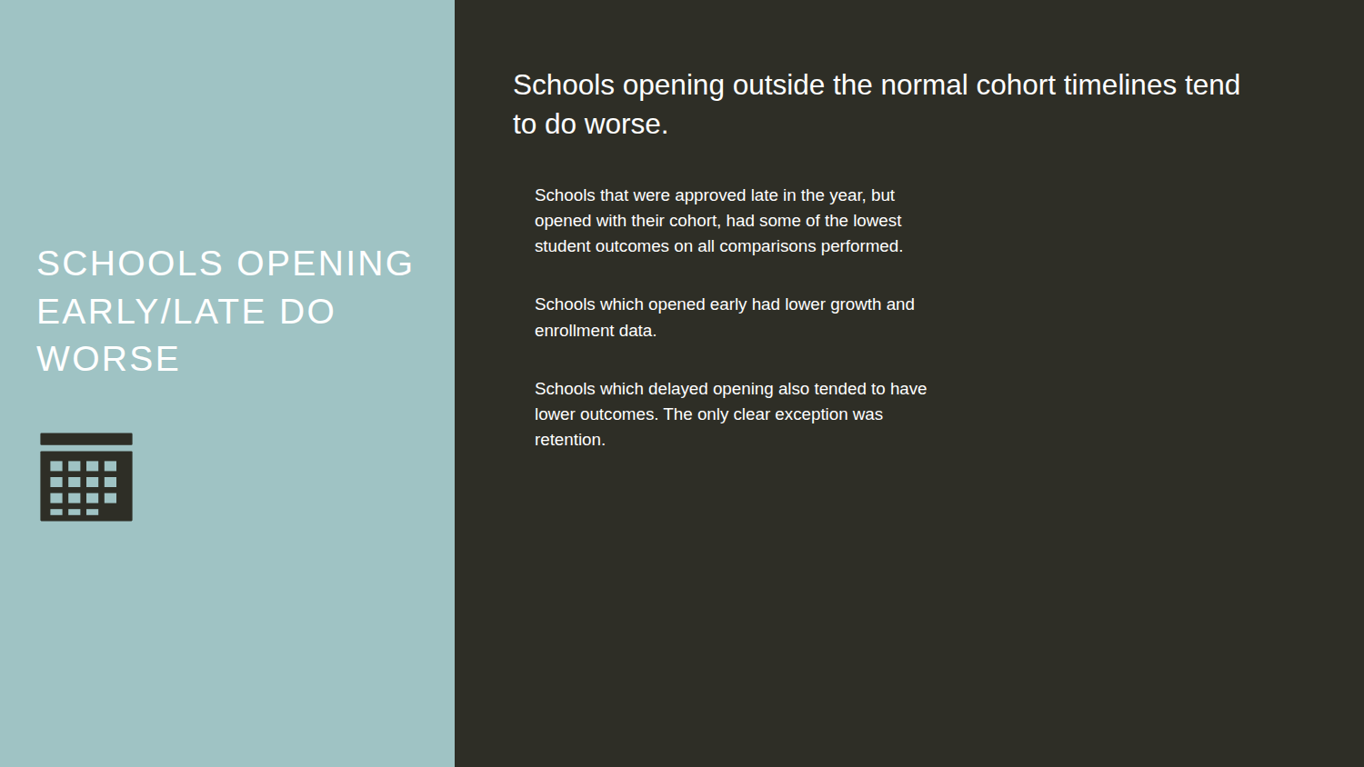Schools Opening Early/Late Do Worse
Schools opening outside the normal cohort timelines tend to do worse.
Schools that were approved late in the year, but opened with their cohort, had some of the lowest student outcomes on all comparisons performed.
Schools which opened early had lower growth and enrollment data.
Schools which delayed opening also tended to have lower outcomes. The only clear exception was retention.